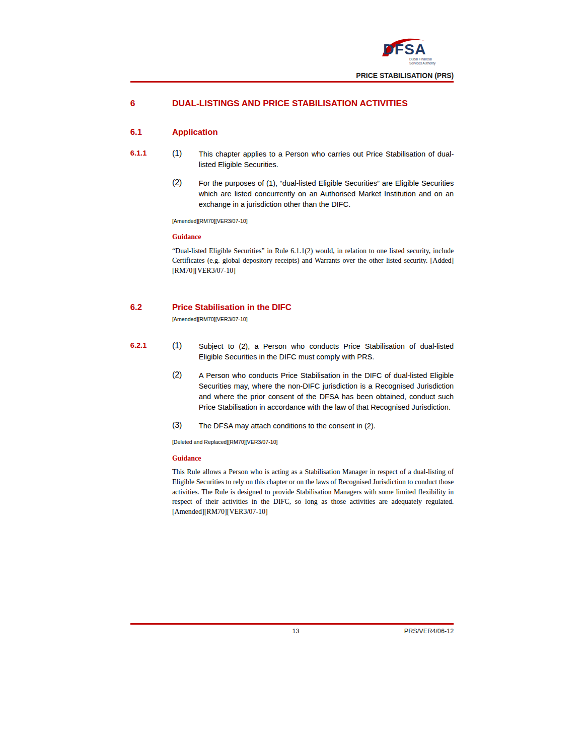DFSA Dubai Financial Services Authority
PRICE STABILISATION (PRS)
6 DUAL-LISTINGS AND PRICE STABILISATION ACTIVITIES
6.1 Application
6.1.1
(1)
This chapter applies to a Person who carries out Price Stabilisation of dual-listed Eligible Securities.
(2)
For the purposes of (1), “dual-listed Eligible Securities” are Eligible Securities which are listed concurrently on an Authorised Market Institution and on an exchange in a jurisdiction other than the DIFC.
[Amended][RM70][VER3/07-10]
Guidance
“Dual-listed Eligible Securities” in Rule 6.1.1(2) would, in relation to one listed security, include Certificates (e.g. global depository receipts) and Warrants over the other listed security. [Added][RM70][VER3/07-10]
6.2 Price Stabilisation in the DIFC
[Amended][RM70][VER3/07-10]
6.2.1
(1)
Subject to (2), a Person who conducts Price Stabilisation of dual-listed Eligible Securities in the DIFC must comply with PRS.
(2)
A Person who conducts Price Stabilisation in the DIFC of dual-listed Eligible Securities may, where the non-DIFC jurisdiction is a Recognised Jurisdiction and where the prior consent of the DFSA has been obtained, conduct such Price Stabilisation in accordance with the law of that Recognised Jurisdiction.
(3)
The DFSA may attach conditions to the consent in (2).
[Deleted and Replaced][RM70][VER3/07-10]
Guidance
This Rule allows a Person who is acting as a Stabilisation Manager in respect of a dual-listing of Eligible Securities to rely on this chapter or on the laws of Recognised Jurisdiction to conduct those activities. The Rule is designed to provide Stabilisation Managers with some limited flexibility in respect of their activities in the DIFC, so long as those activities are adequately regulated. [Amended][RM70][VER3/07-10]
13
PRS/VER4/06-12